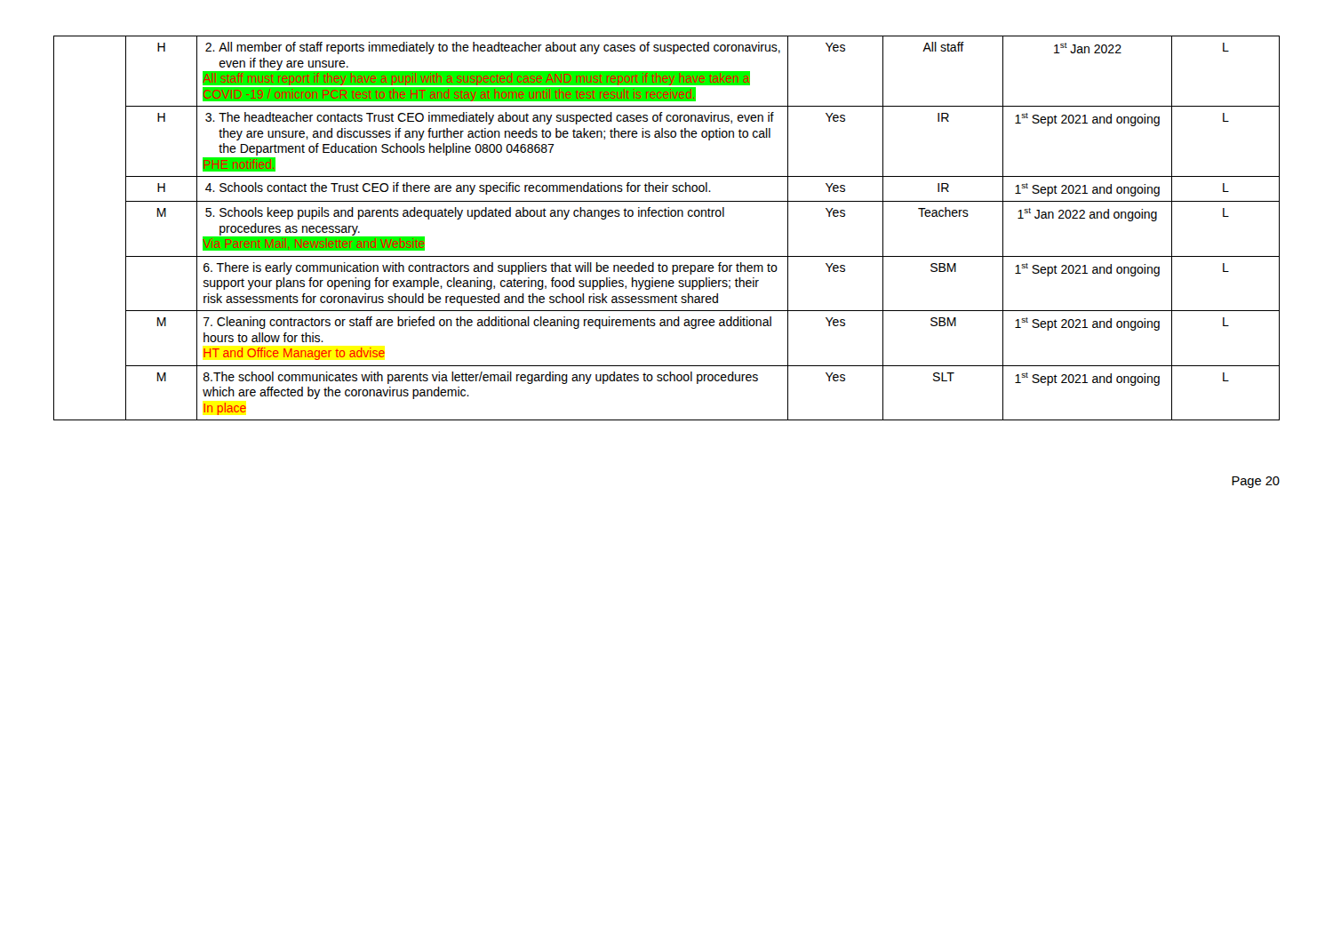| | H | All member of staff reports immediately to the headteacher about any cases of suspected coronavirus, even if they are unsure. All staff must report if they have a pupil with a suspected case AND must report if they have taken a COVID -19 / omicron PCR test to the HT and stay at home until the test result is received. | Yes | All staff | 1 st Jan 2022 | L |
| H | The headteacher contacts Trust CEO immediately about any suspected cases of coronavirus, even if they are unsure, and discusses if any further action needs to be taken; there is also the option to call the Department of Education Schools helpline 0800 0468687 PHE notified. | Yes | IR | 1 st Sept 2021 and ongoing | L |
| H | Schools contact the Trust CEO if there are any specific recommendations for their school. | Yes | IR | 1 st Sept 2021 and ongoing | L |
| M | Schools keep pupils and parents adequately updated about any changes to infection control procedures as necessary. Via Parent Mail, Newsletter and Website | Yes | Teachers | 1 st Jan 2022 and ongoing | L |
| | 6. There is early communication with contractors and suppliers that will be needed to prepare for them to support your plans for opening for example, cleaning, catering, food supplies, hygiene suppliers; their risk assessments for coronavirus should be requested and the school risk assessment shared | Yes | SBM | 1 st Sept 2021 and ongoing | L |
| M | 7. Cleaning contractors or staff are briefed on the additional cleaning requirements and agree additional hours to allow for this. HT and Office Manager to advise | Yes | SBM | 1 st Sept 2021 and ongoing | L |
| M | 8.The school communicates with parents via letter/email regarding any updates to school procedures which are affected by the coronavirus pandemic. In place | Yes | SLT | 1 st Sept 2021 and ongoing | L |
Page 20